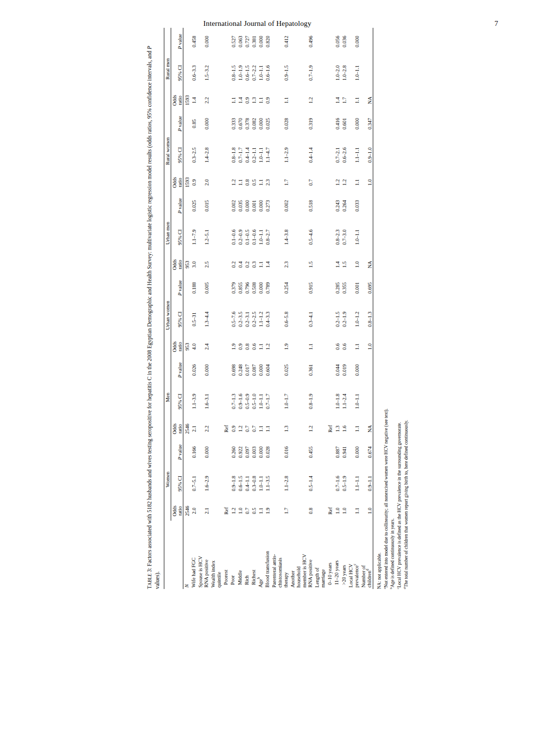International Journal of Hepatology
7
TABLE 3: Factors associated with 5182 husbands and wives testing seropositive for hepatitis C in the 2008 Egyptian Demographic and Health Survey: multivariate logistic regression model results (odds ratios, 95% confidence intervals, and P values).
| | Women | Men | Urban women | Urban men | Rural women | Rural men |
| --- | --- | --- | --- | --- | --- | --- |
| | Odds ratio | 95% CI | P value | Odds ratio | 95% CI | P value | Odds ratio | 95% CI | P value | Odds ratio | 95% CI | P value | Odds ratio | 95% CI | P value | Odds ratio | 95% CI | P value |
| N | 2546 | | | 2546 | | | 953 | | | 953 | | | 1593 | | | 1593 | | |
| Wife had FGC | 2.0 | 0.7–5.1 | 0.166 | 2.1 | 1.1–3.9 | 0.026 | 4.0 | 0.5–31 | 0.188 | 3.0 | 1.1–7.9 | 0.025 | 0.9 | 0.3–2.5 | 0.85 | 1.4 | 0.6–3.3 | 0.458 |
| Spouse is HCV RNA positive | 2.1 | 1.6–2.9 | 0.000 | 2.2 | 1.6–3.1 | 0.000 | 2.4 | 1.3–4.4 | 0.005 | 2.5 | 1.2–5.1 | 0.015 | 2.0 | 1.4–2.8 | 0.000 | 2.2 | 1.5–3.2 | 0.000 |
| Wealth index quintile | | | | | | | | | | | | | | | | | | |
| Poorest | Ref | | | Ref | | | | | | | | | | | | | | |
| Poor | 1.2 | 0.9–1.8 | 0.260 | 0.9 | 0.7–1.3 | 0.698 | 1.9 | 0.5–7.6 | 0.379 | 0.2 | 0.1–0.6 | 0.002 | 1.2 | 0.8–1.8 | 0.333 | 1.1 | 0.8–1.5 | 0.527 |
| Middle | 1.0 | 0.6–1.5 | 0.922 | 1.2 | 0.9–1.6 | 0.248 | 0.9 | 0.2–3.5 | 0.855 | 0.4 | 0.2–0.9 | 0.035 | 1.1 | 0.7–1.7 | 0.670 | 1.4 | 1.0–1.9 | 0.063 |
| Rich | 0.7 | 0.4–1.1 | 0.097 | 0.7 | 0.5–0.9 | 0.017 | 0.8 | 0.2–3.1 | 0.796 | 0.2 | 0.1–0.5 | 0.000 | 0.8 | 0.4–1.4 | 0.378 | 0.9 | 0.6–1.5 | 0.727 |
| Richest | 0.5 | 0.3–0.8 | 0.003 | 0.7 | 0.5–1.0 | 0.087 | 0.6 | 0.2–2.5 | 0.508 | 0.3 | 0.1–0.6 | 0.001 | 0.5 | 0.2–1.1 | 0.082 | 1.3 | 0.7–2.2 | 0.381 |
| Age b | 1.1 | 1.0–1.1 | 0.000 | 1.1 | 1.0–1.1 | 0.000 | 1.1 | 1.1–1.2 | 0.000 | 1.1 | 1.0–1.1 | 0.000 | 1.1 | 1.0–1.1 | 0.000 | 1.1 | 1.0–1.1 | 0.000 |
| Blood transfusion | 1.9 | 1.1–3.5 | 0.028 | 1.1 | 0.7–1.7 | 0.604 | 1.2 | 0.4–3.3 | 0.789 | 1.4 | 0.8–2.7 | 0.273 | 2.3 | 1.1–4.7 | 0.025 | 0.9 | 0.6–1.6 | 0.820 |
| Parenteral antis- chistosomiasis therapy | 1.7 | 1.1–2.8 | 0.016 | 1.3 | 1.0–1.7 | 0.025 | 1.9 | 0.6–5.8 | 0.254 | 2.3 | 1.4–3.8 | 0.002 | 1.7 | 1.1–2.9 | 0.028 | 1.1 | 0.9–1.5 | 0.412 |
| Another household member is HCV RNA positive | 0.8 | 0.5–1.4 | 0.455 | 1.2 | 0.8–1.9 | 0.361 | 1.1 | 0.3–4.1 | 0.915 | 1.5 | 0.5–4.6 | 0.518 | 0.7 | 0.4–1.4 | 0.319 | 1.2 | 0.7–1.9 | 0.496 |
| Length of marriage | | | | | | | | | | | | | | | | | | |
| 0–10 years | Ref | | | Ref | | | | | | | | | | | | | | |
| 11–20 years | 1.0 | 0.7–1.6 | 0.887 | 1.3 | 1.0–1.8 | 0.044 | 0.6 | 0.2–1.5 | 0.285 | 1.4 | 0.8–2.3 | 0.243 | 1.2 | 0.7–2.1 | 0.416 | 1.4 | 1.0–2.0 | 0.056 |
| >20 years | 1.0 | 0.5–1.9 | 0.941 | 1.6 | 1.1–2.4 | 0.019 | 0.6 | 0.2–1.9 | 0.355 | 1.5 | 0.7–3.0 | 0.264 | 1.2 | 0.6–2.6 | 0.601 | 1.7 | 1.0–2.8 | 0.036 |
| Local HCV prevalence c | 1.1 | 1.1–1.1 | 0.000 | 1.1 | 1.0–1.1 | 0.000 | 1.1 | 1.0–1.2 | 0.001 | 1.0 | 1.0–1.1 | 0.033 | 1.1 | 1.1–1.1 | 0.000 | 1.1 | 1.0–1.1 | 0.000 |
| Number of children d | 1.0 | 0.9–1.1 | 0.674 | NA | | | 1.0 | 0.8–1.3 | 0.695 | NA | | | 1.0 | 0.9–1.0 | 0.347 | NA | | |
NA: not applicable.
aNot entered into model due to collinearity; all nonexcised women were HCV negative (see text).
bAge is defined continuously in years.
cLocal HCV prevalence is defined as the HCV prevalence in the surrounding governorate.
dThe total number of children that women report giving birth to, here defined continuously.